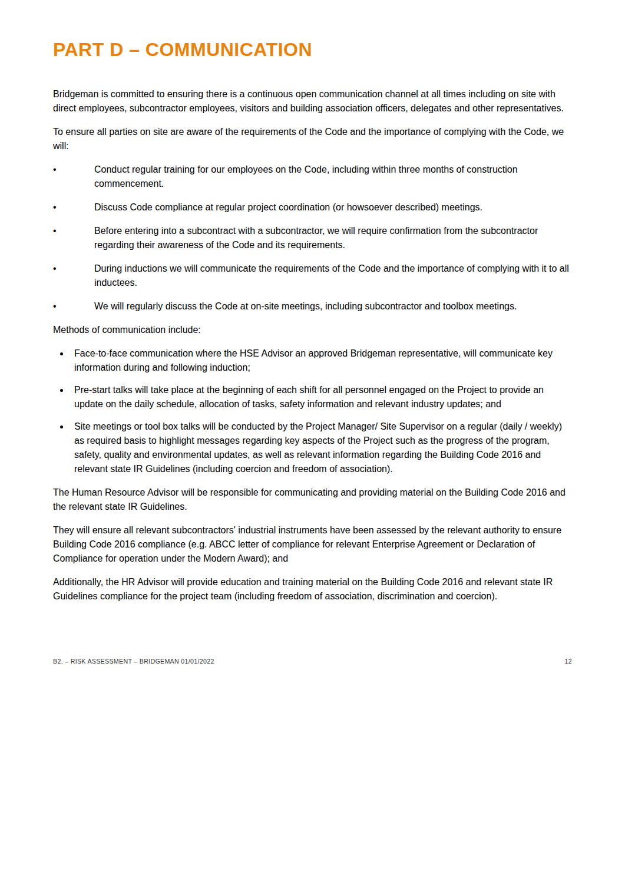PART D – COMMUNICATION
Bridgeman is committed to ensuring there is a continuous open communication channel at all times including on site with direct employees, subcontractor employees, visitors and building association officers, delegates and other representatives.
To ensure all parties on site are aware of the requirements of the Code and the importance of complying with the Code, we will:
Conduct regular training for our employees on the Code, including within three months of construction commencement.
Discuss Code compliance at regular project coordination (or howsoever described) meetings.
Before entering into a subcontract with a subcontractor, we will require confirmation from the subcontractor regarding their awareness of the Code and its requirements.
During inductions we will communicate the requirements of the Code and the importance of complying with it to all inductees.
We will regularly discuss the Code at on-site meetings, including subcontractor and toolbox meetings.
Methods of communication include:
Face-to-face communication where the HSE Advisor an approved Bridgeman representative, will communicate key information during and following induction;
Pre-start talks will take place at the beginning of each shift for all personnel engaged on the Project to provide an update on the daily schedule, allocation of tasks, safety information and relevant industry updates; and
Site meetings or tool box talks will be conducted by the Project Manager/ Site Supervisor on a regular (daily / weekly) as required basis to highlight messages regarding key aspects of the Project such as the progress of the program, safety, quality and environmental updates, as well as relevant information regarding the Building Code 2016 and relevant state IR Guidelines (including coercion and freedom of association).
The Human Resource Advisor will be responsible for communicating and providing material on the Building Code 2016 and the relevant state IR Guidelines.
They will ensure all relevant subcontractors' industrial instruments have been assessed by the relevant authority to ensure Building Code 2016 compliance (e.g. ABCC letter of compliance for relevant Enterprise Agreement or Declaration of Compliance for operation under the Modern Award); and
Additionally, the HR Advisor will provide education and training material on the Building Code 2016 and relevant state IR Guidelines compliance for the project team (including freedom of association, discrimination and coercion).
B2. – RISK ASSESSMENT – BRIDGEMAN 01/01/2022
12